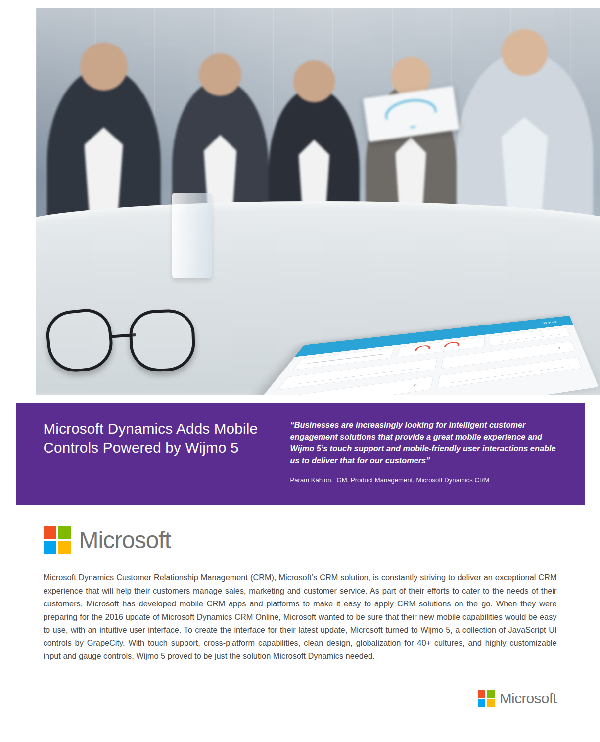Microsoft Dynamics Adds Mobile
Controls Powered by Wijmo 5
“Businesses are increasingly looking for intelligent customer engagement solutions that provide a great mobile experience and Wijmo 5’s touch support and mobile-friendly user interactions enable us to deliver that for our customers”
Param Kahlon, GM, Product Management, Microsoft Dynamics CRM
Microsoft
Microsoft Dynamics Customer Relationship Management (CRM), Microsoft’s CRM solution, is constantly striving to deliver an exceptional CRM experience that will help their customers manage sales, marketing and customer service. As part of their efforts to cater to the needs of their customers, Microsoft has developed mobile CRM apps and platforms to make it easy to apply CRM solutions on the go. When they were preparing for the 2016 update of Microsoft Dynamics CRM Online, Microsoft wanted to be sure that their new mobile capabilities would be easy to use, with an intuitive user interface. To create the interface for their latest update, Microsoft turned to Wijmo 5, a collection of JavaScript UI controls by GrapeCity. With touch support, cross-platform capabilities, clean design, globalization for 40+ cultures, and highly customizable input and gauge controls, Wijmo 5 proved to be just the solution Microsoft Dynamics needed.
Microsoft